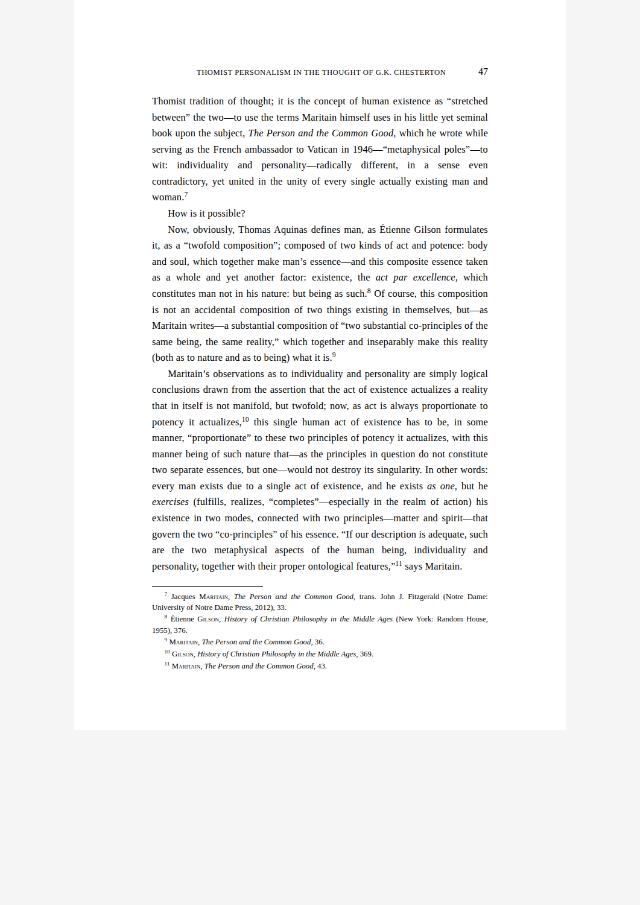THOMIST PERSONALISM IN THE THOUGHT OF G.K. CHESTERTON 47
Thomist tradition of thought; it is the concept of human existence as “stretched between” the two—to use the terms Maritain himself uses in his little yet seminal book upon the subject, The Person and the Common Good, which he wrote while serving as the French ambassador to Vatican in 1946—“metaphysical poles”—to wit: individuality and personality—radically different, in a sense even contradictory, yet united in the unity of every single actually existing man and woman.7
How is it possible?
Now, obviously, Thomas Aquinas defines man, as Étienne Gilson formulates it, as a “twofold composition”; composed of two kinds of act and potence: body and soul, which together make man’s essence—and this composite essence taken as a whole and yet another factor: existence, the act par excellence, which constitutes man not in his nature: but being as such.8 Of course, this composition is not an accidental composition of two things existing in themselves, but—as Maritain writes—a substantial composition of “two substantial co-principles of the same being, the same reality,” which together and inseparably make this reality (both as to nature and as to being) what it is.9
Maritain’s observations as to individuality and personality are simply logical conclusions drawn from the assertion that the act of existence actualizes a reality that in itself is not manifold, but twofold; now, as act is always proportionate to potency it actualizes,10 this single human act of existence has to be, in some manner, “proportionate” to these two principles of potency it actualizes, with this manner being of such nature that—as the principles in question do not constitute two separate essences, but one—would not destroy its singularity. In other words: every man exists due to a single act of existence, and he exists as one, but he exercises (fulfills, realizes, “completes”—especially in the realm of action) his existence in two modes, connected with two principles—matter and spirit—that govern the two “co-principles” of his essence. “If our description is adequate, such are the two metaphysical aspects of the human being, individuality and personality, together with their proper ontological features,”11 says Maritain.
7 Jacques Maritain, The Person and the Common Good, trans. John J. Fitzgerald (Notre Dame: University of Notre Dame Press, 2012), 33.
8 Étienne Gilson, History of Christian Philosophy in the Middle Ages (New York: Random House, 1955), 376.
9 Maritain, The Person and the Common Good, 36.
10 Gilson, History of Christian Philosophy in the Middle Ages, 369.
11 Maritain, The Person and the Common Good, 43.